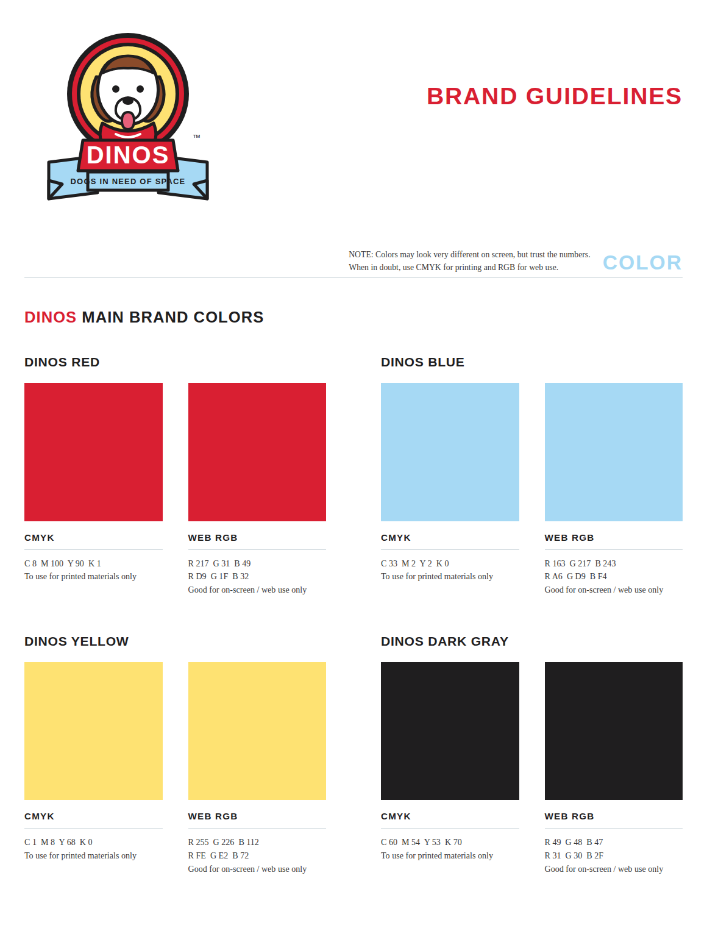DINOS DOGS IN NEED OF SPACE ™
Brand Guidelines
NOTE: Colors may look very different on screen, but trust the numbers.
When in doubt, use CMYK for printing and RGB for web use.
Color
DINOS Main Brand Colors
DINOS Red
CMYK
C 8 M 100 Y 90 K 1
To use for printed materials only
Web RGB
R 217 G 31 B 49
R D9 G 1F B 32
Good for on-screen / web use only
DINOS Blue
CMYK
C 33 M 2 Y 2 K 0
To use for printed materials only
Web RGB
R 163 G 217 B 243
R A6 G D9 B F4
Good for on-screen / web use only
DINOS Yellow
CMYK
C 1 M 8 Y 68 K 0
To use for printed materials only
Web RGB
R 255 G 226 B 112
R FE G E2 B 72
Good for on-screen / web use only
DINOS Dark Gray
CMYK
C 60 M 54 Y 53 K 70
To use for printed materials only
Web RGB
R 49 G 48 B 47
R 31 G 30 B 2F
Good for on-screen / web use only